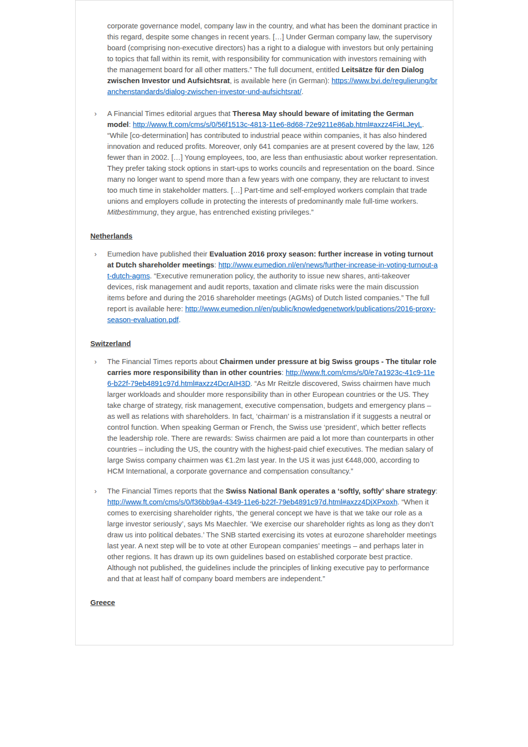corporate governance model, company law in the country, and what has been the dominant practice in this regard, despite some changes in recent years. […] Under German company law, the supervisory board (comprising non-executive directors) has a right to a dialogue with investors but only pertaining to topics that fall within its remit, with responsibility for communication with investors remaining with the management board for all other matters.” The full document, entitled Leitsätze für den Dialog zwischen Investor und Aufsichtsrat, is available here (in German): https://www.bvi.de/regulierung/branchenstandards/dialog-zwischen-investor-und-aufsichtsrat/.
A Financial Times editorial argues that Theresa May should beware of imitating the German model: http://www.ft.com/cms/s/0/56f1513c-4813-11e6-8d68-72e9211e86ab.html#axzz4Fi4LJeyL. “While [co-determination] has contributed to industrial peace within companies, it has also hindered innovation and reduced profits. Moreover, only 641 companies are at present covered by the law, 126 fewer than in 2002. […] Young employees, too, are less than enthusiastic about worker representation. They prefer taking stock options in start-ups to works councils and representation on the board. Since many no longer want to spend more than a few years with one company, they are reluctant to invest too much time in stakeholder matters. […] Part-time and self-employed workers complain that trade unions and employers collude in protecting the interests of predominantly male full-time workers. Mitbestimmung, they argue, has entrenched existing privileges.”
Netherlands
Eumedion have published their Evaluation 2016 proxy season: further increase in voting turnout at Dutch shareholder meetings: http://www.eumedion.nl/en/news/further-increase-in-voting-turnout-at-dutch-agms. “Executive remuneration policy, the authority to issue new shares, anti-takeover devices, risk management and audit reports, taxation and climate risks were the main discussion items before and during the 2016 shareholder meetings (AGMs) of Dutch listed companies.” The full report is available here: http://www.eumedion.nl/en/public/knowledgenetwork/publications/2016-proxy-season-evaluation.pdf.
Switzerland
The Financial Times reports about Chairmen under pressure at big Swiss groups - The titular role carries more responsibility than in other countries: http://www.ft.com/cms/s/0/e7a1923c-41c9-11e6-b22f-79eb4891c97d.html#axzz4DcrAIH3D. “As Mr Reitzle discovered, Swiss chairmen have much larger workloads and shoulder more responsibility than in other European countries or the US. They take charge of strategy, risk management, executive compensation, budgets and emergency plans – as well as relations with shareholders. In fact, ‘chairman’ is a mistranslation if it suggests a neutral or control function. When speaking German or French, the Swiss use ‘president’, which better reflects the leadership role. There are rewards: Swiss chairmen are paid a lot more than counterparts in other countries – including the US, the country with the highest-paid chief executives. The median salary of large Swiss company chairmen was €1.2m last year. In the US it was just €448,000, according to HCM International, a corporate governance and compensation consultancy.”
The Financial Times reports that the Swiss National Bank operates a ‘softly, softly’ share strategy: http://www.ft.com/cms/s/0/f36bb9a4-4349-11e6-b22f-79eb4891c97d.html#axzz4DjXPxoxh. “When it comes to exercising shareholder rights, ‘the general concept we have is that we take our role as a large investor seriously’, says Ms Maechler. ‘We exercise our shareholder rights as long as they don’t draw us into political debates.’ The SNB started exercising its votes at eurozone shareholder meetings last year. A next step will be to vote at other European companies’ meetings – and perhaps later in other regions. It has drawn up its own guidelines based on established corporate best practice. Although not published, the guidelines include the principles of linking executive pay to performance and that at least half of company board members are independent.”
Greece